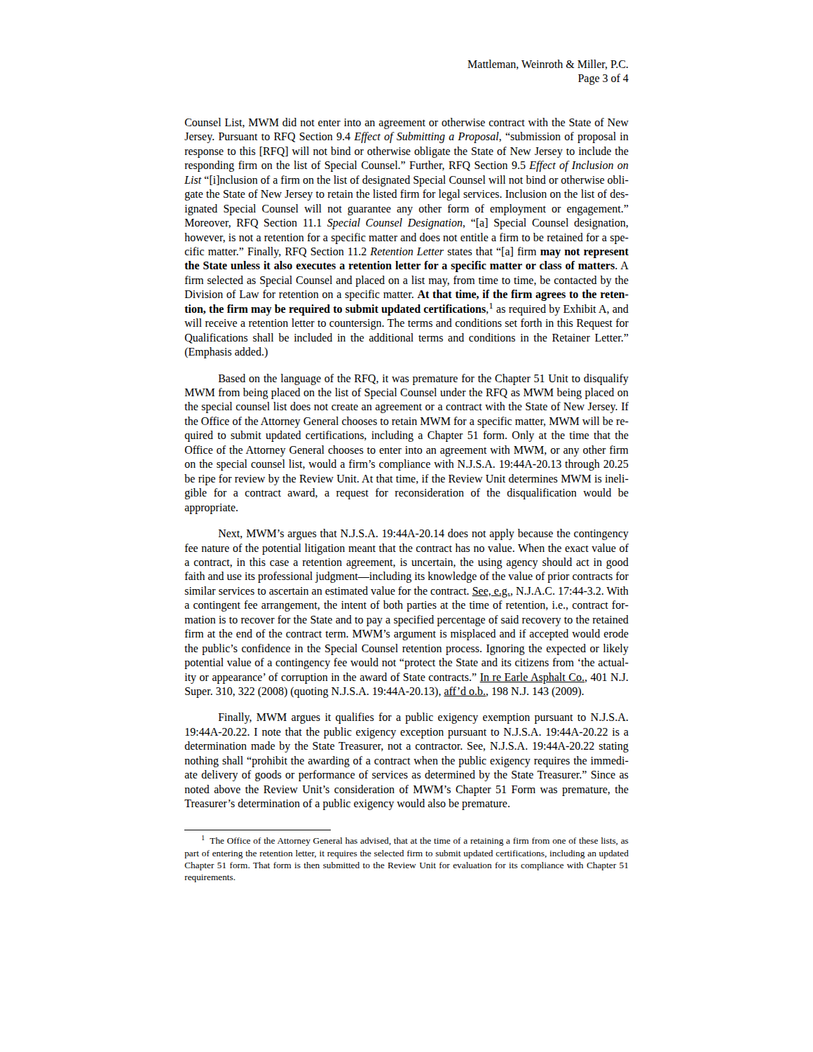Mattleman, Weinroth & Miller, P.C. Page 3 of 4
Counsel List, MWM did not enter into an agreement or otherwise contract with the State of New Jersey. Pursuant to RFQ Section 9.4 Effect of Submitting a Proposal, “submission of proposal in response to this [RFQ] will not bind or otherwise obligate the State of New Jersey to include the responding firm on the list of Special Counsel.” Further, RFQ Section 9.5 Effect of Inclusion on List “[i]nclusion of a firm on the list of designated Special Counsel will not bind or otherwise obligate the State of New Jersey to retain the listed firm for legal services. Inclusion on the list of designated Special Counsel will not guarantee any other form of employment or engagement.” Moreover, RFQ Section 11.1 Special Counsel Designation, “[a] Special Counsel designation, however, is not a retention for a specific matter and does not entitle a firm to be retained for a specific matter.” Finally, RFQ Section 11.2 Retention Letter states that “[a] firm may not represent the State unless it also executes a retention letter for a specific matter or class of matters. A firm selected as Special Counsel and placed on a list may, from time to time, be contacted by the Division of Law for retention on a specific matter. At that time, if the firm agrees to the retention, the firm may be required to submit updated certifications,1 as required by Exhibit A, and will receive a retention letter to countersign. The terms and conditions set forth in this Request for Qualifications shall be included in the additional terms and conditions in the Retainer Letter.” (Emphasis added.)
Based on the language of the RFQ, it was premature for the Chapter 51 Unit to disqualify MWM from being placed on the list of Special Counsel under the RFQ as MWM being placed on the special counsel list does not create an agreement or a contract with the State of New Jersey. If the Office of the Attorney General chooses to retain MWM for a specific matter, MWM will be required to submit updated certifications, including a Chapter 51 form. Only at the time that the Office of the Attorney General chooses to enter into an agreement with MWM, or any other firm on the special counsel list, would a firm’s compliance with N.J.S.A. 19:44A-20.13 through 20.25 be ripe for review by the Review Unit. At that time, if the Review Unit determines MWM is ineligible for a contract award, a request for reconsideration of the disqualification would be appropriate.
Next, MWM’s argues that N.J.S.A. 19:44A-20.14 does not apply because the contingency fee nature of the potential litigation meant that the contract has no value. When the exact value of a contract, in this case a retention agreement, is uncertain, the using agency should act in good faith and use its professional judgment—including its knowledge of the value of prior contracts for similar services to ascertain an estimated value for the contract. See, e.g., N.J.A.C. 17:44-3.2. With a contingent fee arrangement, the intent of both parties at the time of retention, i.e., contract formation is to recover for the State and to pay a specified percentage of said recovery to the retained firm at the end of the contract term. MWM’s argument is misplaced and if accepted would erode the public’s confidence in the Special Counsel retention process. Ignoring the expected or likely potential value of a contingency fee would not “protect the State and its citizens from ‘the actuality or appearance’ of corruption in the award of State contracts.” In re Earle Asphalt Co., 401 N.J. Super. 310, 322 (2008) (quoting N.J.S.A. 19:44A-20.13), aff’d o.b., 198 N.J. 143 (2009).
Finally, MWM argues it qualifies for a public exigency exemption pursuant to N.J.S.A. 19:44A-20.22. I note that the public exigency exception pursuant to N.J.S.A. 19:44A-20.22 is a determination made by the State Treasurer, not a contractor. See, N.J.S.A. 19:44A-20.22 stating nothing shall “prohibit the awarding of a contract when the public exigency requires the immediate delivery of goods or performance of services as determined by the State Treasurer.” Since as noted above the Review Unit’s consideration of MWM’s Chapter 51 Form was premature, the Treasurer’s determination of a public exigency would also be premature.
1 The Office of the Attorney General has advised, that at the time of a retaining a firm from one of these lists, as part of entering the retention letter, it requires the selected firm to submit updated certifications, including an updated Chapter 51 form. That form is then submitted to the Review Unit for evaluation for its compliance with Chapter 51 requirements.